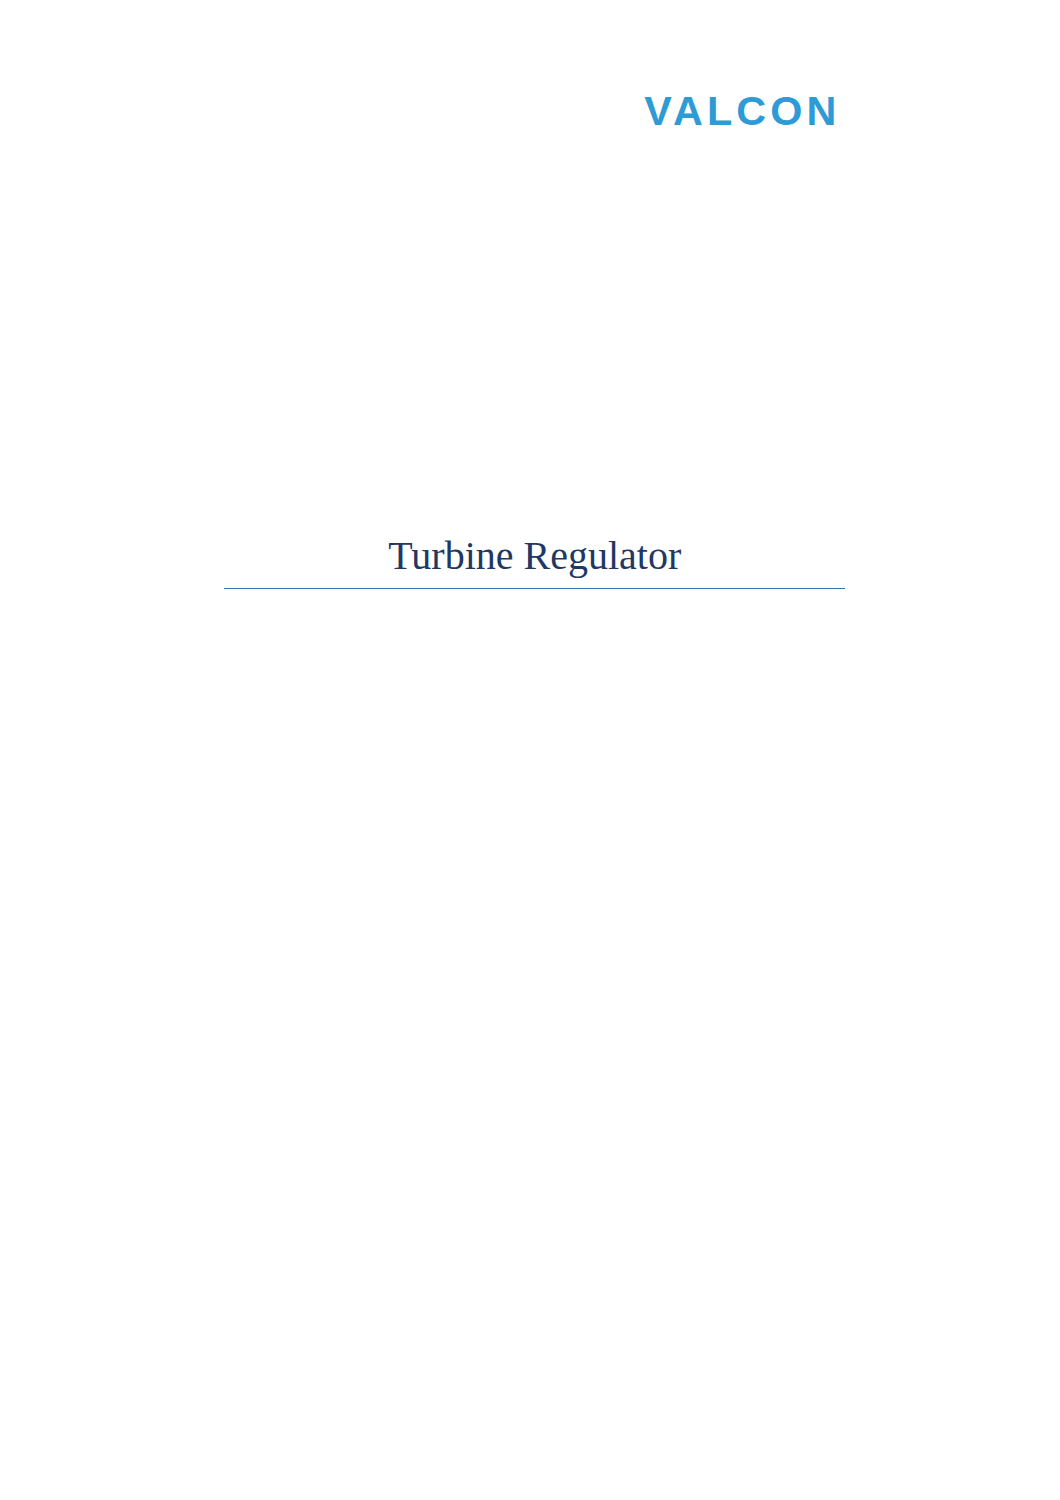VALCON
Turbine Regulator